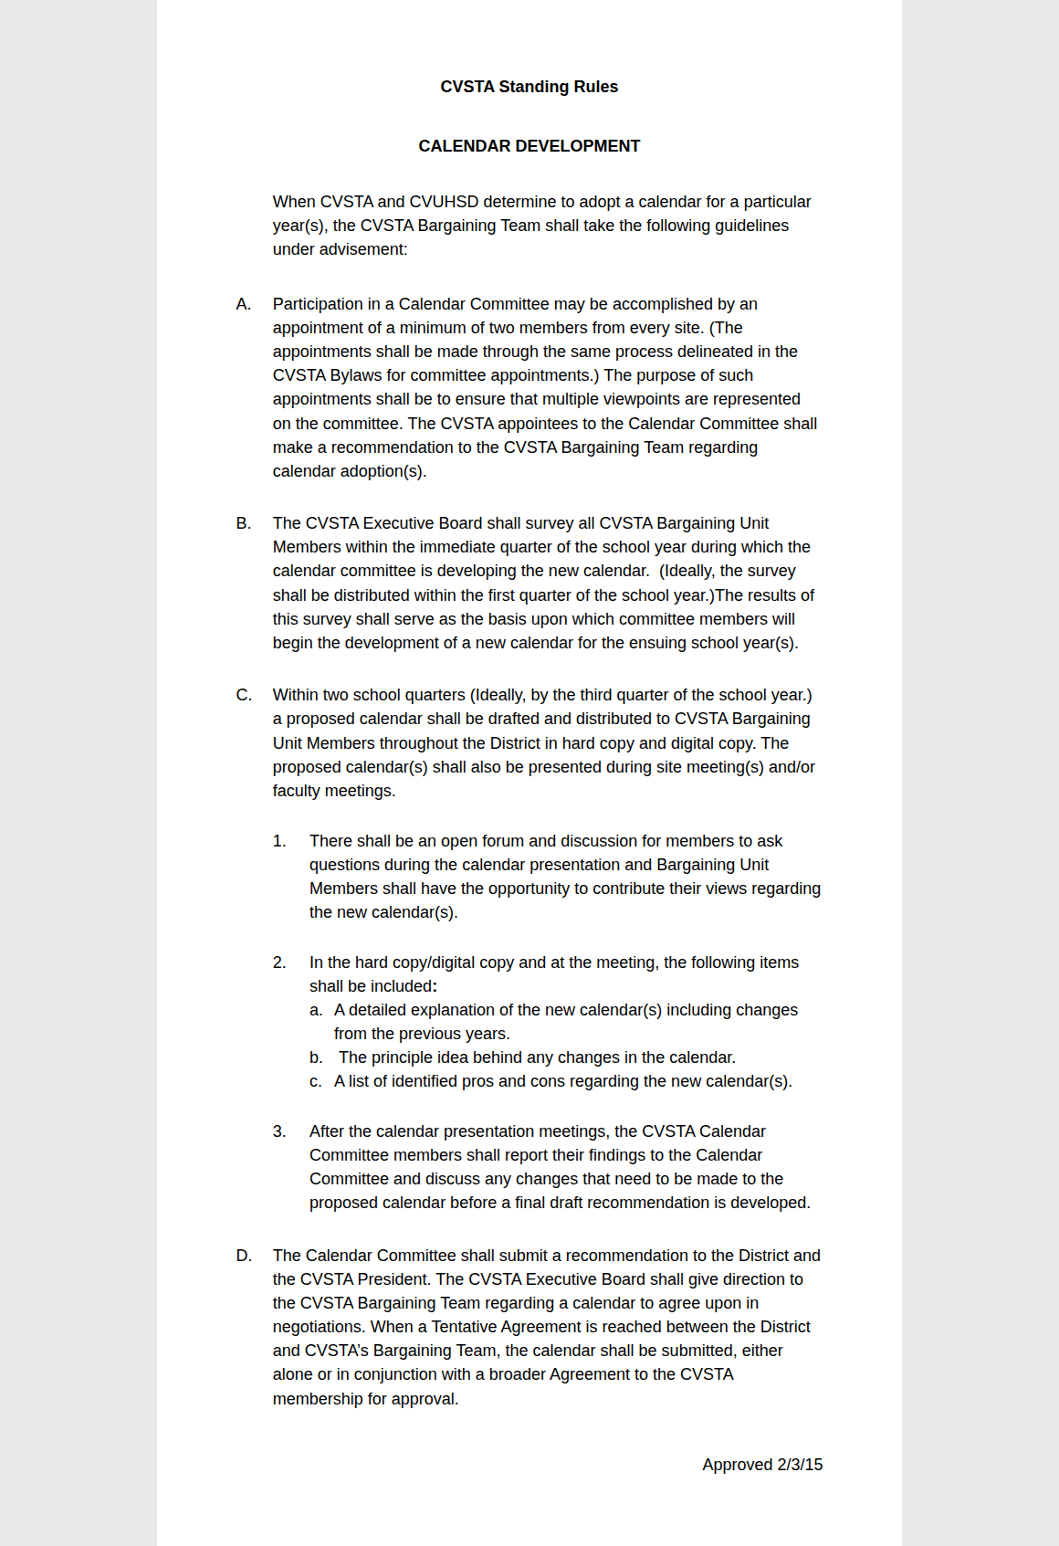CVSTA Standing Rules
CALENDAR DEVELOPMENT
When CVSTA and CVUHSD determine to adopt a calendar for a particular year(s), the CVSTA Bargaining Team shall take the following guidelines under advisement:
A. Participation in a Calendar Committee may be accomplished by an appointment of a minimum of two members from every site. (The appointments shall be made through the same process delineated in the CVSTA Bylaws for committee appointments.) The purpose of such appointments shall be to ensure that multiple viewpoints are represented on the committee. The CVSTA appointees to the Calendar Committee shall make a recommendation to the CVSTA Bargaining Team regarding calendar adoption(s).
B. The CVSTA Executive Board shall survey all CVSTA Bargaining Unit Members within the immediate quarter of the school year during which the calendar committee is developing the new calendar. (Ideally, the survey shall be distributed within the first quarter of the school year.)The results of this survey shall serve as the basis upon which committee members will begin the development of a new calendar for the ensuing school year(s).
C. Within two school quarters (Ideally, by the third quarter of the school year.) a proposed calendar shall be drafted and distributed to CVSTA Bargaining Unit Members throughout the District in hard copy and digital copy. The proposed calendar(s) shall also be presented during site meeting(s) and/or faculty meetings.
1. There shall be an open forum and discussion for members to ask questions during the calendar presentation and Bargaining Unit Members shall have the opportunity to contribute their views regarding the new calendar(s).
2. In the hard copy/digital copy and at the meeting, the following items shall be included:
a. A detailed explanation of the new calendar(s) including changes from the previous years.
b. The principle idea behind any changes in the calendar.
c. A list of identified pros and cons regarding the new calendar(s).
3. After the calendar presentation meetings, the CVSTA Calendar Committee members shall report their findings to the Calendar Committee and discuss any changes that need to be made to the proposed calendar before a final draft recommendation is developed.
D. The Calendar Committee shall submit a recommendation to the District and the CVSTA President. The CVSTA Executive Board shall give direction to the CVSTA Bargaining Team regarding a calendar to agree upon in negotiations. When a Tentative Agreement is reached between the District and CVSTA’s Bargaining Team, the calendar shall be submitted, either alone or in conjunction with a broader Agreement to the CVSTA membership for approval.
Approved 2/3/15